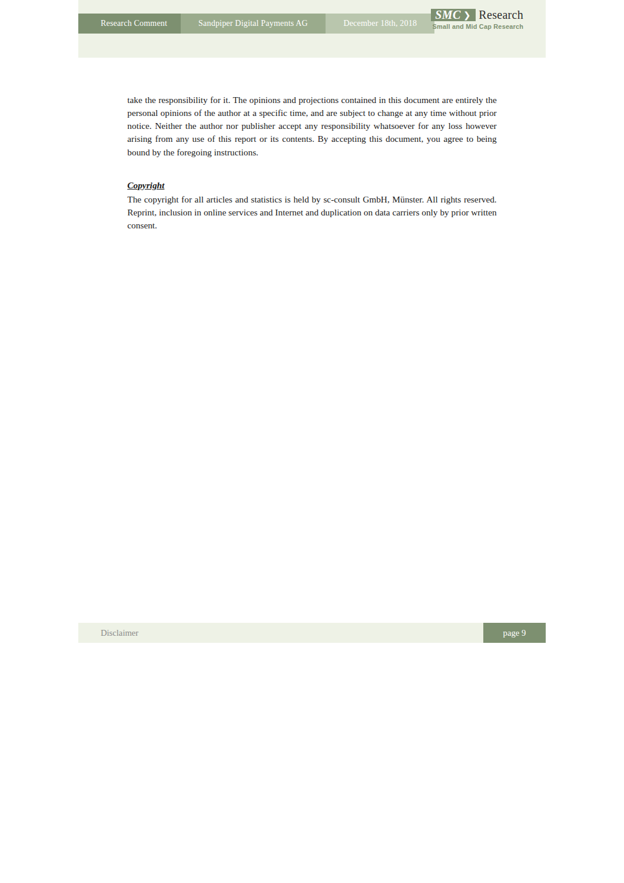Research Comment
Sandpiper Digital Payments AG
December 18th, 2018
SMC Research
Small and Mid Cap Research
take the responsibility for it. The opinions and projections contained in this document are entirely the personal opinions of the author at a specific time, and are subject to change at any time without prior notice. Neither the author nor publisher accept any responsibility whatsoever for any loss however arising from any use of this report or its contents. By accepting this document, you agree to being bound by the foregoing instructions.
Copyright
The copyright for all articles and statistics is held by sc-consult GmbH, Münster. All rights reserved. Reprint, inclusion in online services and Internet and duplication on data carriers only by prior written consent.
Disclaimer
page 9